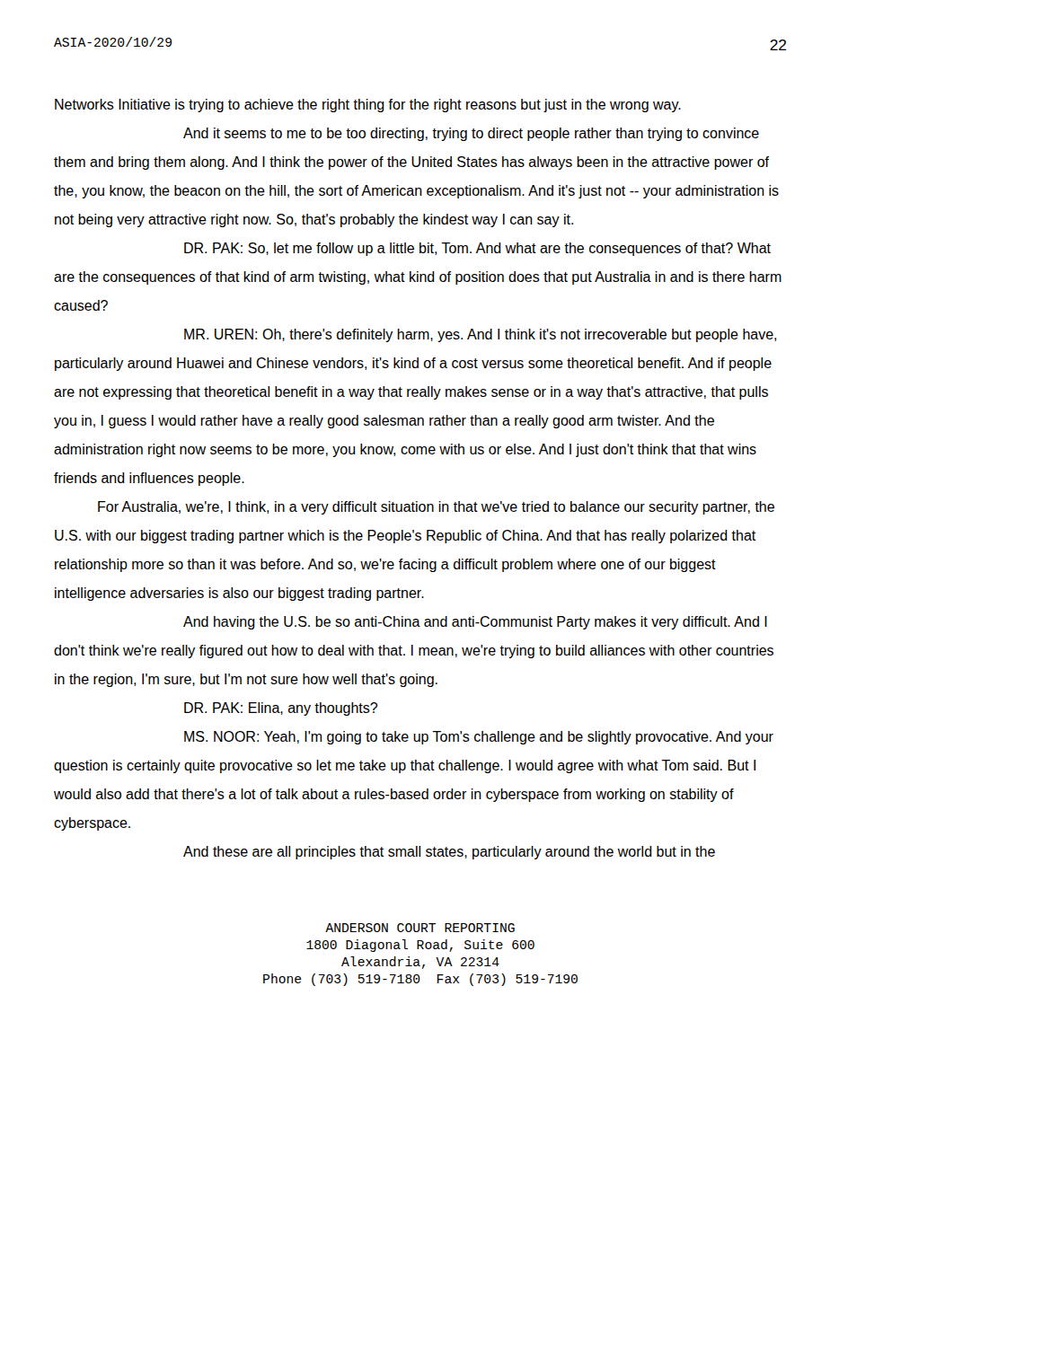ASIA-2020/10/29
22
Networks Initiative is trying to achieve the right thing for the right reasons but just in the wrong way.
And it seems to me to be too directing, trying to direct people rather than trying to convince them and bring them along. And I think the power of the United States has always been in the attractive power of the, you know, the beacon on the hill, the sort of American exceptionalism. And it's just not -- your administration is not being very attractive right now. So, that's probably the kindest way I can say it.
DR. PAK: So, let me follow up a little bit, Tom. And what are the consequences of that? What are the consequences of that kind of arm twisting, what kind of position does that put Australia in and is there harm caused?
MR. UREN: Oh, there's definitely harm, yes. And I think it's not irrecoverable but people have, particularly around Huawei and Chinese vendors, it's kind of a cost versus some theoretical benefit. And if people are not expressing that theoretical benefit in a way that really makes sense or in a way that's attractive, that pulls you in, I guess I would rather have a really good salesman rather than a really good arm twister. And the administration right now seems to be more, you know, come with us or else. And I just don't think that that wins friends and influences people.
For Australia, we're, I think, in a very difficult situation in that we've tried to balance our security partner, the U.S. with our biggest trading partner which is the People's Republic of China. And that has really polarized that relationship more so than it was before. And so, we're facing a difficult problem where one of our biggest intelligence adversaries is also our biggest trading partner.
And having the U.S. be so anti-China and anti-Communist Party makes it very difficult. And I don't think we're really figured out how to deal with that. I mean, we're trying to build alliances with other countries in the region, I'm sure, but I'm not sure how well that's going.
DR. PAK: Elina, any thoughts?
MS. NOOR: Yeah, I'm going to take up Tom's challenge and be slightly provocative. And your question is certainly quite provocative so let me take up that challenge. I would agree with what Tom said. But I would also add that there's a lot of talk about a rules-based order in cyberspace from working on stability of cyberspace.
And these are all principles that small states, particularly around the world but in the
ANDERSON COURT REPORTING
1800 Diagonal Road, Suite 600
Alexandria, VA 22314
Phone (703) 519-7180 Fax (703) 519-7190